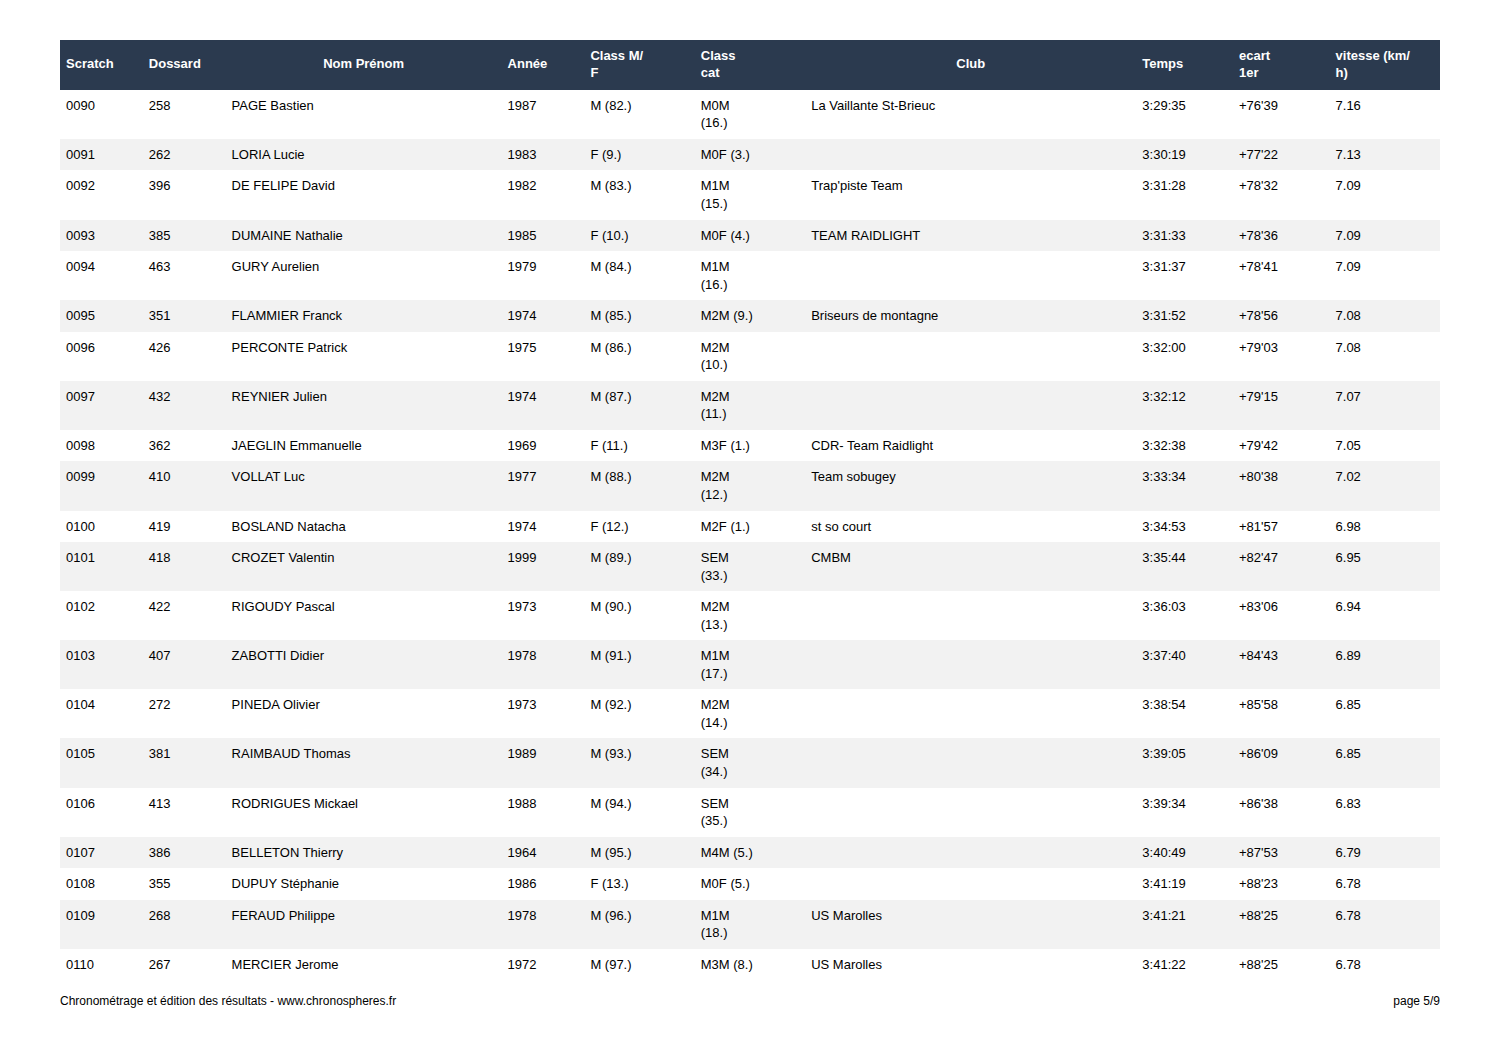| Scratch | Dossard | Nom Prénom | Année | Class M/ F | Class cat | Club | Temps | ecart 1er | vitesse (km/ h) |
| --- | --- | --- | --- | --- | --- | --- | --- | --- | --- |
| 0090 | 258 | PAGE Bastien | 1987 | M (82.) | M0M (16.) | La Vaillante St-Brieuc | 3:29:35 | +76'39 | 7.16 |
| 0091 | 262 | LORIA Lucie | 1983 | F (9.) | M0F (3.) | | 3:30:19 | +77'22 | 7.13 |
| 0092 | 396 | DE FELIPE David | 1982 | M (83.) | M1M (15.) | Trap'piste Team | 3:31:28 | +78'32 | 7.09 |
| 0093 | 385 | DUMAINE Nathalie | 1985 | F (10.) | M0F (4.) | TEAM RAIDLIGHT | 3:31:33 | +78'36 | 7.09 |
| 0094 | 463 | GURY Aurelien | 1979 | M (84.) | M1M (16.) | | 3:31:37 | +78'41 | 7.09 |
| 0095 | 351 | FLAMMIER Franck | 1974 | M (85.) | M2M (9.) | Briseurs de montagne | 3:31:52 | +78'56 | 7.08 |
| 0096 | 426 | PERCONTE Patrick | 1975 | M (86.) | M2M (10.) | | 3:32:00 | +79'03 | 7.08 |
| 0097 | 432 | REYNIER Julien | 1974 | M (87.) | M2M (11.) | | 3:32:12 | +79'15 | 7.07 |
| 0098 | 362 | JAEGLIN Emmanuelle | 1969 | F (11.) | M3F (1.) | CDR- Team Raidlight | 3:32:38 | +79'42 | 7.05 |
| 0099 | 410 | VOLLAT Luc | 1977 | M (88.) | M2M (12.) | Team sobugey | 3:33:34 | +80'38 | 7.02 |
| 0100 | 419 | BOSLAND Natacha | 1974 | F (12.) | M2F (1.) | st so court | 3:34:53 | +81'57 | 6.98 |
| 0101 | 418 | CROZET Valentin | 1999 | M (89.) | SEM (33.) | CMBM | 3:35:44 | +82'47 | 6.95 |
| 0102 | 422 | RIGOUDY Pascal | 1973 | M (90.) | M2M (13.) | | 3:36:03 | +83'06 | 6.94 |
| 0103 | 407 | ZABOTTI Didier | 1978 | M (91.) | M1M (17.) | | 3:37:40 | +84'43 | 6.89 |
| 0104 | 272 | PINEDA Olivier | 1973 | M (92.) | M2M (14.) | | 3:38:54 | +85'58 | 6.85 |
| 0105 | 381 | RAIMBAUD Thomas | 1989 | M (93.) | SEM (34.) | | 3:39:05 | +86'09 | 6.85 |
| 0106 | 413 | RODRIGUES Mickael | 1988 | M (94.) | SEM (35.) | | 3:39:34 | +86'38 | 6.83 |
| 0107 | 386 | BELLETON Thierry | 1964 | M (95.) | M4M (5.) | | 3:40:49 | +87'53 | 6.79 |
| 0108 | 355 | DUPUY Stéphanie | 1986 | F (13.) | M0F (5.) | | 3:41:19 | +88'23 | 6.78 |
| 0109 | 268 | FERAUD Philippe | 1978 | M (96.) | M1M (18.) | US Marolles | 3:41:21 | +88'25 | 6.78 |
| 0110 | 267 | MERCIER Jerome | 1972 | M (97.) | M3M (8.) | US Marolles | 3:41:22 | +88'25 | 6.78 |
Chronométrage et édition des résultats - www.chronospheres.fr page 5/9